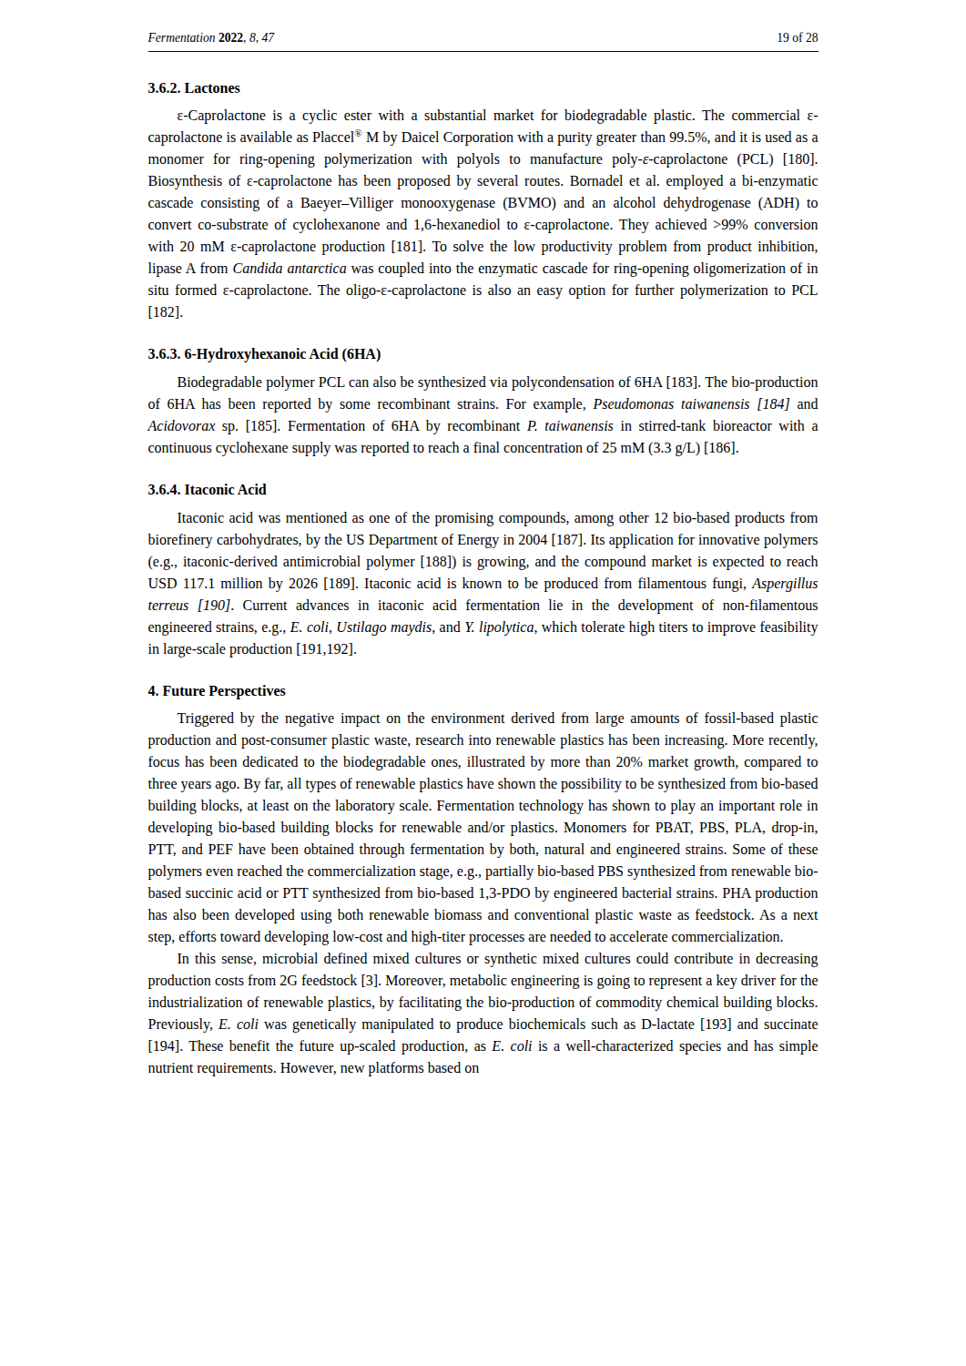Fermentation 2022, 8, 47 19 of 28
3.6.2. Lactones
ε-Caprolactone is a cyclic ester with a substantial market for biodegradable plastic. The commercial ε-caprolactone is available as Placcel® M by Daicel Corporation with a purity greater than 99.5%, and it is used as a monomer for ring-opening polymerization with polyols to manufacture poly-ε-caprolactone (PCL) [180]. Biosynthesis of ε-caprolactone has been proposed by several routes. Bornadel et al. employed a bi-enzymatic cascade consisting of a Baeyer–Villiger monooxygenase (BVMO) and an alcohol dehydrogenase (ADH) to convert co-substrate of cyclohexanone and 1,6-hexanediol to ε-caprolactone. They achieved >99% conversion with 20 mM ε-caprolactone production [181]. To solve the low productivity problem from product inhibition, lipase A from Candida antarctica was coupled into the enzymatic cascade for ring-opening oligomerization of in situ formed ε-caprolactone. The oligo-ε-caprolactone is also an easy option for further polymerization to PCL [182].
3.6.3. 6-Hydroxyhexanoic Acid (6HA)
Biodegradable polymer PCL can also be synthesized via polycondensation of 6HA [183]. The bio-production of 6HA has been reported by some recombinant strains. For example, Pseudomonas taiwanensis [184] and Acidovorax sp. [185]. Fermentation of 6HA by recombinant P. taiwanensis in stirred-tank bioreactor with a continuous cyclohexane supply was reported to reach a final concentration of 25 mM (3.3 g/L) [186].
3.6.4. Itaconic Acid
Itaconic acid was mentioned as one of the promising compounds, among other 12 bio-based products from biorefinery carbohydrates, by the US Department of Energy in 2004 [187]. Its application for innovative polymers (e.g., itaconic-derived antimicrobial polymer [188]) is growing, and the compound market is expected to reach USD 117.1 million by 2026 [189]. Itaconic acid is known to be produced from filamentous fungi, Aspergillus terreus [190]. Current advances in itaconic acid fermentation lie in the development of non-filamentous engineered strains, e.g., E. coli, Ustilago maydis, and Y. lipolytica, which tolerate high titers to improve feasibility in large-scale production [191,192].
4. Future Perspectives
Triggered by the negative impact on the environment derived from large amounts of fossil-based plastic production and post-consumer plastic waste, research into renewable plastics has been increasing. More recently, focus has been dedicated to the biodegradable ones, illustrated by more than 20% market growth, compared to three years ago. By far, all types of renewable plastics have shown the possibility to be synthesized from bio-based building blocks, at least on the laboratory scale. Fermentation technology has shown to play an important role in developing bio-based building blocks for renewable and/or plastics. Monomers for PBAT, PBS, PLA, drop-in, PTT, and PEF have been obtained through fermentation by both, natural and engineered strains. Some of these polymers even reached the commercialization stage, e.g., partially bio-based PBS synthesized from renewable bio-based succinic acid or PTT synthesized from bio-based 1,3-PDO by engineered bacterial strains. PHA production has also been developed using both renewable biomass and conventional plastic waste as feedstock. As a next step, efforts toward developing low-cost and high-titer processes are needed to accelerate commercialization.
In this sense, microbial defined mixed cultures or synthetic mixed cultures could contribute in decreasing production costs from 2G feedstock [3]. Moreover, metabolic engineering is going to represent a key driver for the industrialization of renewable plastics, by facilitating the bio-production of commodity chemical building blocks. Previously, E. coli was genetically manipulated to produce biochemicals such as D-lactate [193] and succinate [194]. These benefit the future up-scaled production, as E. coli is a well-characterized species and has simple nutrient requirements. However, new platforms based on